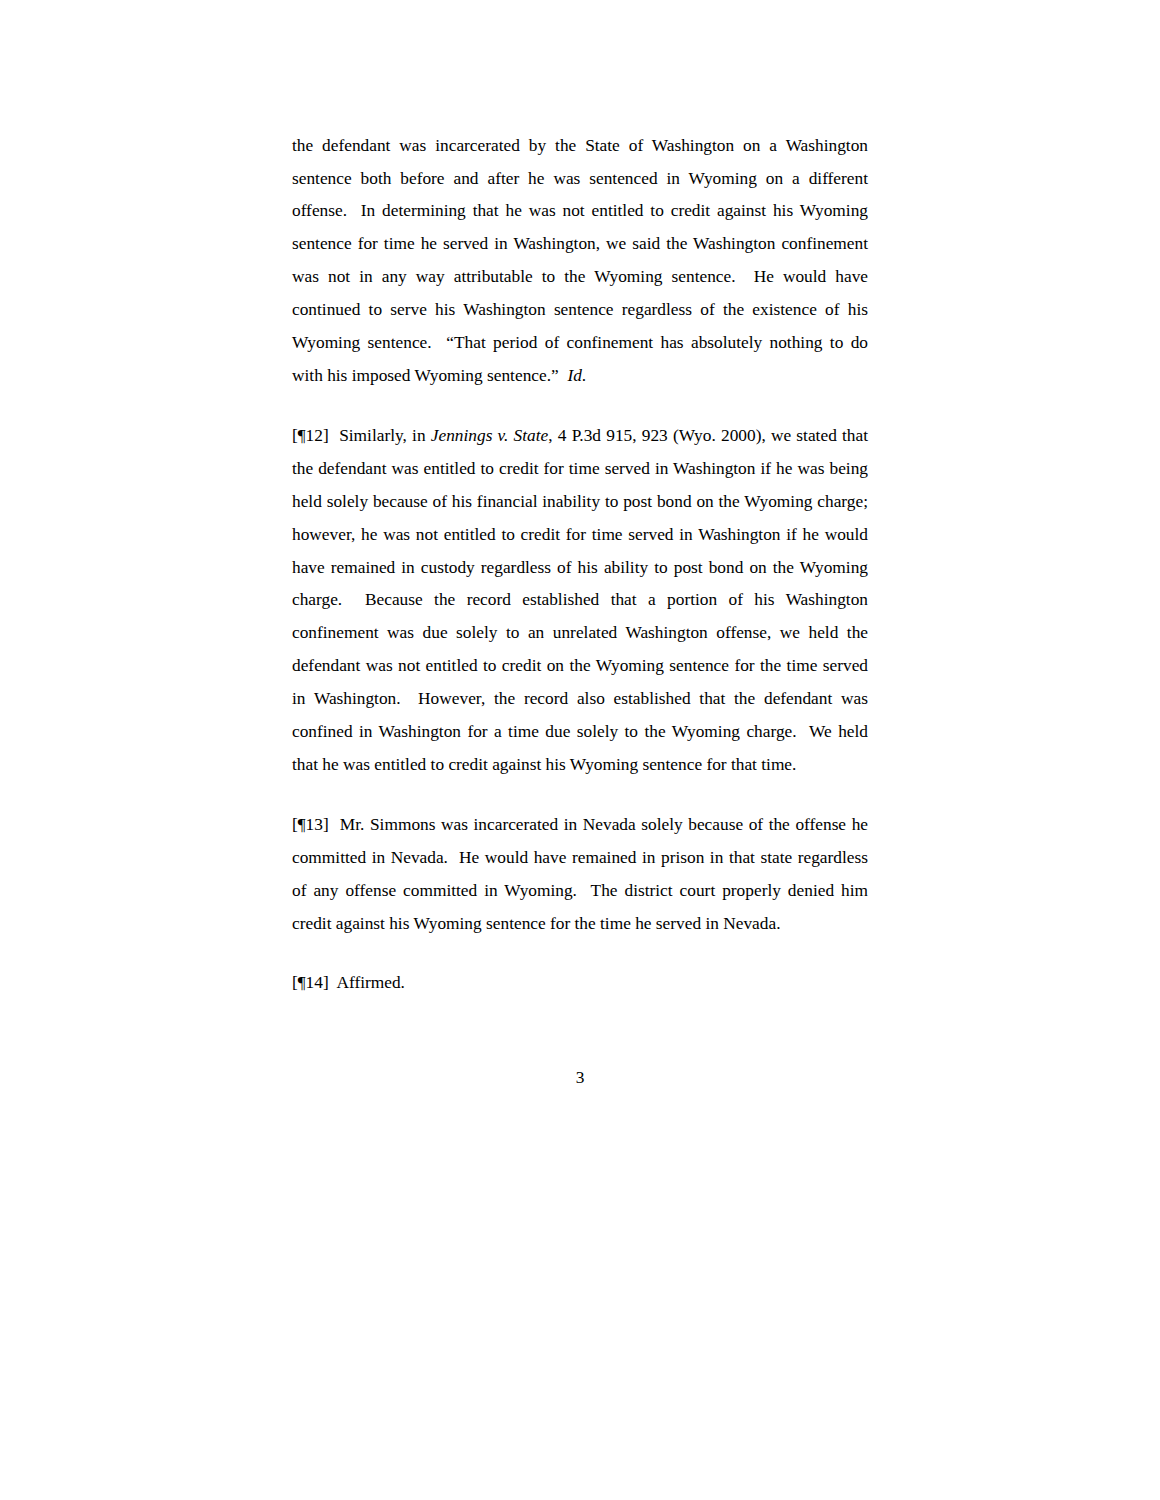the defendant was incarcerated by the State of Washington on a Washington sentence both before and after he was sentenced in Wyoming on a different offense. In determining that he was not entitled to credit against his Wyoming sentence for time he served in Washington, we said the Washington confinement was not in any way attributable to the Wyoming sentence. He would have continued to serve his Washington sentence regardless of the existence of his Wyoming sentence. “That period of confinement has absolutely nothing to do with his imposed Wyoming sentence.” Id.
[¶12] Similarly, in Jennings v. State, 4 P.3d 915, 923 (Wyo. 2000), we stated that the defendant was entitled to credit for time served in Washington if he was being held solely because of his financial inability to post bond on the Wyoming charge; however, he was not entitled to credit for time served in Washington if he would have remained in custody regardless of his ability to post bond on the Wyoming charge. Because the record established that a portion of his Washington confinement was due solely to an unrelated Washington offense, we held the defendant was not entitled to credit on the Wyoming sentence for the time served in Washington. However, the record also established that the defendant was confined in Washington for a time due solely to the Wyoming charge. We held that he was entitled to credit against his Wyoming sentence for that time.
[¶13] Mr. Simmons was incarcerated in Nevada solely because of the offense he committed in Nevada. He would have remained in prison in that state regardless of any offense committed in Wyoming. The district court properly denied him credit against his Wyoming sentence for the time he served in Nevada.
[¶14] Affirmed.
3